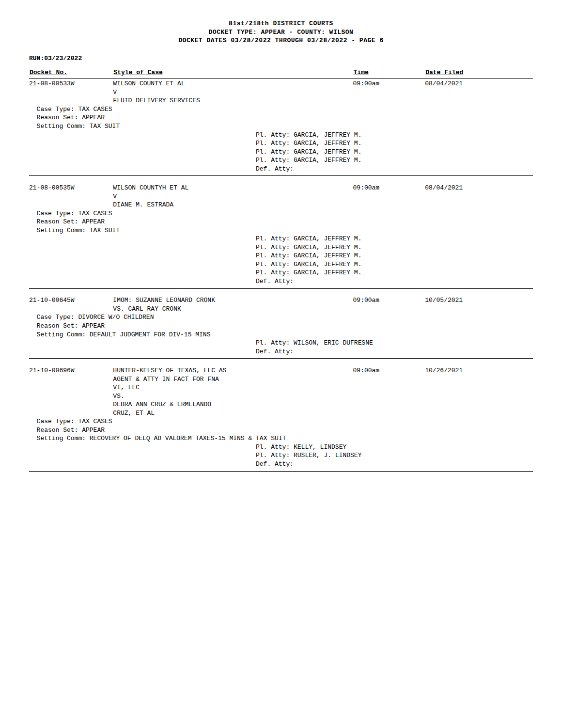81st/218th DISTRICT COURTS
DOCKET TYPE: APPEAR - COUNTY: WILSON
DOCKET DATES 03/28/2022 THROUGH 03/28/2022 - PAGE 6
RUN:03/23/2022
| Docket No. | Style of Case | Time | Date Filed |
| 21-08-00533W | WILSON COUNTY ET AL | 09:00am | 08/04/2021 |
| | V | | |
| | FLUID DELIVERY SERVICES | | |
Case Type: TAX CASES
Reason Set: APPEAR
Setting Comm: TAX SUIT
Pl. Atty: GARCIA, JEFFREY M.
Pl. Atty: GARCIA, JEFFREY M.
Pl. Atty: GARCIA, JEFFREY M.
Pl. Atty: GARCIA, JEFFREY M.
Def. Atty:
| 21-08-00535W | WILSON COUNTYH ET AL | 09:00am | 08/04/2021 |
| | V | | |
| | DIANE M. ESTRADA | | |
Case Type: TAX CASES
Reason Set: APPEAR
Setting Comm: TAX SUIT
Pl. Atty: GARCIA, JEFFREY M.
Pl. Atty: GARCIA, JEFFREY M.
Pl. Atty: GARCIA, JEFFREY M.
Pl. Atty: GARCIA, JEFFREY M.
Pl. Atty: GARCIA, JEFFREY M.
Def. Atty:
| 21-10-00645W | IMOM: SUZANNE LEONARD CRONK | 09:00am | 10/05/2021 |
| | VS. CARL RAY CRONK | | |
Case Type: DIVORCE W/O CHILDREN
Reason Set: APPEAR
Setting Comm: DEFAULT JUDGMENT FOR DIV-15 MINS
Pl. Atty: WILSON, ERIC DUFRESNE
Def. Atty:
| 21-10-00696W | HUNTER-KELSEY OF TEXAS, LLC AS | 09:00am | 10/26/2021 |
| | AGENT & ATTY IN FACT FOR FNA | | |
| | VI, LLC | | |
| | VS. | | |
| | DEBRA ANN CRUZ & ERMELANDO | | |
| | CRUZ, ET AL | | |
Case Type: TAX CASES
Reason Set: APPEAR
Setting Comm: RECOVERY OF DELQ AD VALOREM TAXES-15 MINS & TAX SUIT
Pl. Atty: KELLY, LINDSEY
Pl. Atty: RUSLER, J. LINDSEY
Def. Atty: